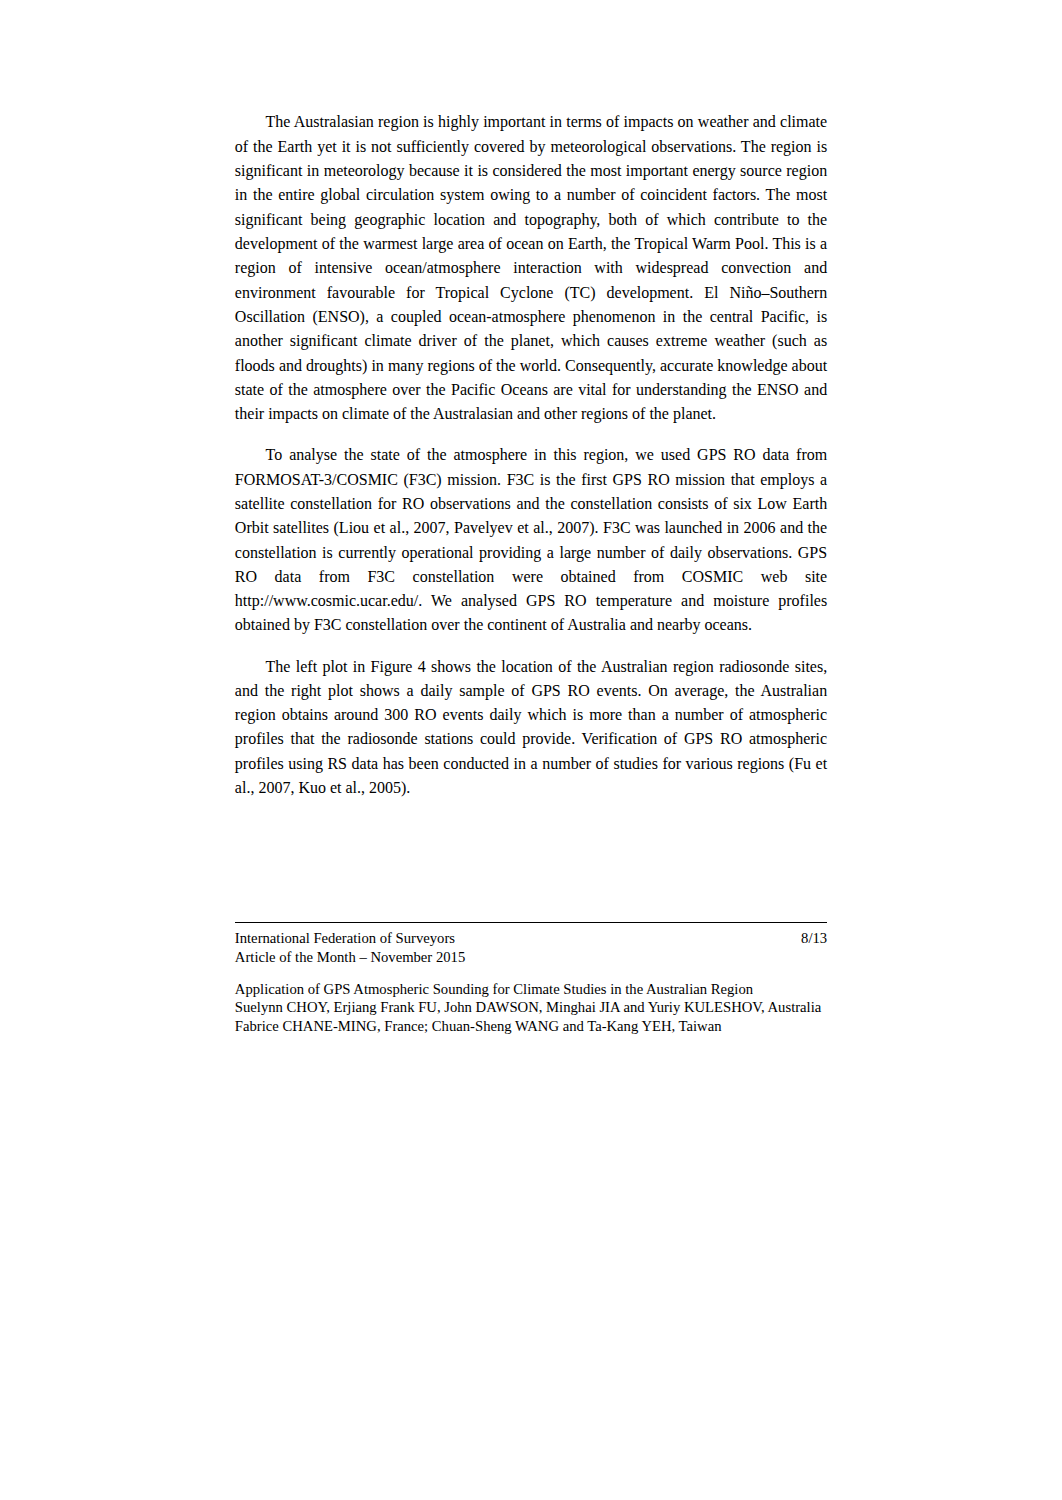The Australasian region is highly important in terms of impacts on weather and climate of the Earth yet it is not sufficiently covered by meteorological observations. The region is significant in meteorology because it is considered the most important energy source region in the entire global circulation system owing to a number of coincident factors. The most significant being geographic location and topography, both of which contribute to the development of the warmest large area of ocean on Earth, the Tropical Warm Pool. This is a region of intensive ocean/atmosphere interaction with widespread convection and environment favourable for Tropical Cyclone (TC) development. El Niño–Southern Oscillation (ENSO), a coupled ocean-atmosphere phenomenon in the central Pacific, is another significant climate driver of the planet, which causes extreme weather (such as floods and droughts) in many regions of the world. Consequently, accurate knowledge about state of the atmosphere over the Pacific Oceans are vital for understanding the ENSO and their impacts on climate of the Australasian and other regions of the planet.
To analyse the state of the atmosphere in this region, we used GPS RO data from FORMOSAT-3/COSMIC (F3C) mission. F3C is the first GPS RO mission that employs a satellite constellation for RO observations and the constellation consists of six Low Earth Orbit satellites (Liou et al., 2007, Pavelyev et al., 2007). F3C was launched in 2006 and the constellation is currently operational providing a large number of daily observations. GPS RO data from F3C constellation were obtained from COSMIC web site http://www.cosmic.ucar.edu/. We analysed GPS RO temperature and moisture profiles obtained by F3C constellation over the continent of Australia and nearby oceans.
The left plot in Figure 4 shows the location of the Australian region radiosonde sites, and the right plot shows a daily sample of GPS RO events. On average, the Australian region obtains around 300 RO events daily which is more than a number of atmospheric profiles that the radiosonde stations could provide. Verification of GPS RO atmospheric profiles using RS data has been conducted in a number of studies for various regions (Fu et al., 2007, Kuo et al., 2005).
8/13
International Federation of Surveyors
Article of the Month – November 2015
Application of GPS Atmospheric Sounding for Climate Studies in the Australian Region
Suelynn CHOY, Erjiang Frank FU, John DAWSON, Minghai JIA and Yuriy KULESHOV, Australia
Fabrice CHANE-MING, France; Chuan-Sheng WANG and Ta-Kang YEH, Taiwan